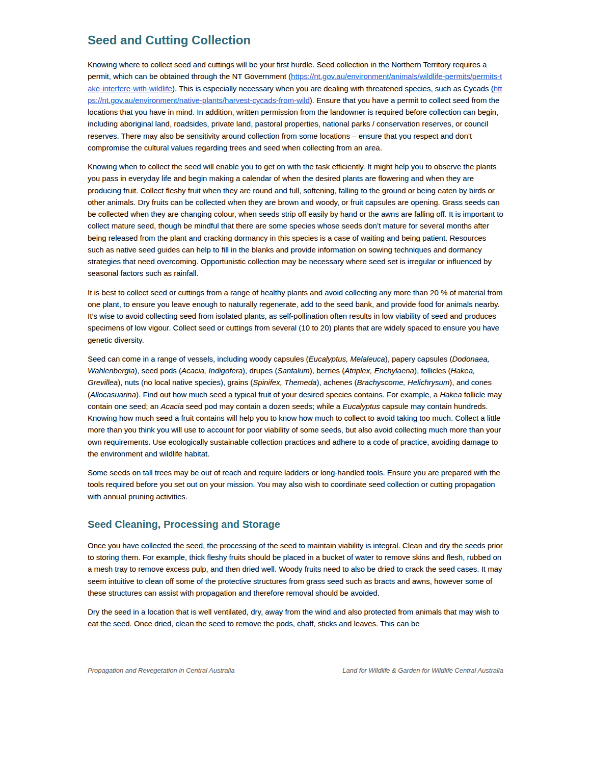Seed and Cutting Collection
Knowing where to collect seed and cuttings will be your first hurdle. Seed collection in the Northern Territory requires a permit, which can be obtained through the NT Government (https://nt.gov.au/environment/animals/wildlife-permits/permits-take-interfere-with-wildlife). This is especially necessary when you are dealing with threatened species, such as Cycads (https://nt.gov.au/environment/native-plants/harvest-cycads-from-wild). Ensure that you have a permit to collect seed from the locations that you have in mind. In addition, written permission from the landowner is required before collection can begin, including aboriginal land, roadsides, private land, pastoral properties, national parks / conservation reserves, or council reserves. There may also be sensitivity around collection from some locations – ensure that you respect and don’t compromise the cultural values regarding trees and seed when collecting from an area.
Knowing when to collect the seed will enable you to get on with the task efficiently. It might help you to observe the plants you pass in everyday life and begin making a calendar of when the desired plants are flowering and when they are producing fruit. Collect fleshy fruit when they are round and full, softening, falling to the ground or being eaten by birds or other animals. Dry fruits can be collected when they are brown and woody, or fruit capsules are opening. Grass seeds can be collected when they are changing colour, when seeds strip off easily by hand or the awns are falling off. It is important to collect mature seed, though be mindful that there are some species whose seeds don’t mature for several months after being released from the plant and cracking dormancy in this species is a case of waiting and being patient. Resources such as native seed guides can help to fill in the blanks and provide information on sowing techniques and dormancy strategies that need overcoming. Opportunistic collection may be necessary where seed set is irregular or influenced by seasonal factors such as rainfall.
It is best to collect seed or cuttings from a range of healthy plants and avoid collecting any more than 20 % of material from one plant, to ensure you leave enough to naturally regenerate, add to the seed bank, and provide food for animals nearby. It’s wise to avoid collecting seed from isolated plants, as self-pollination often results in low viability of seed and produces specimens of low vigour. Collect seed or cuttings from several (10 to 20) plants that are widely spaced to ensure you have genetic diversity.
Seed can come in a range of vessels, including woody capsules (Eucalyptus, Melaleuca), papery capsules (Dodonaea, Wahlenbergia), seed pods (Acacia, Indigofera), drupes (Santalum), berries (Atriplex, Enchylaena), follicles (Hakea, Grevillea), nuts (no local native species), grains (Spinifex, Themeda), achenes (Brachyscome, Helichrysum), and cones (Allocasuarina). Find out how much seed a typical fruit of your desired species contains. For example, a Hakea follicle may contain one seed; an Acacia seed pod may contain a dozen seeds; while a Eucalyptus capsule may contain hundreds. Knowing how much seed a fruit contains will help you to know how much to collect to avoid taking too much. Collect a little more than you think you will use to account for poor viability of some seeds, but also avoid collecting much more than your own requirements. Use ecologically sustainable collection practices and adhere to a code of practice, avoiding damage to the environment and wildlife habitat.
Some seeds on tall trees may be out of reach and require ladders or long-handled tools. Ensure you are prepared with the tools required before you set out on your mission. You may also wish to coordinate seed collection or cutting propagation with annual pruning activities.
Seed Cleaning, Processing and Storage
Once you have collected the seed, the processing of the seed to maintain viability is integral. Clean and dry the seeds prior to storing them. For example, thick fleshy fruits should be placed in a bucket of water to remove skins and flesh, rubbed on a mesh tray to remove excess pulp, and then dried well. Woody fruits need to also be dried to crack the seed cases. It may seem intuitive to clean off some of the protective structures from grass seed such as bracts and awns, however some of these structures can assist with propagation and therefore removal should be avoided.
Dry the seed in a location that is well ventilated, dry, away from the wind and also protected from animals that may wish to eat the seed. Once dried, clean the seed to remove the pods, chaff, sticks and leaves. This can be
Propagation and Revegetation in Central Australia Land for Wildlife & Garden for Wildlife Central Australia